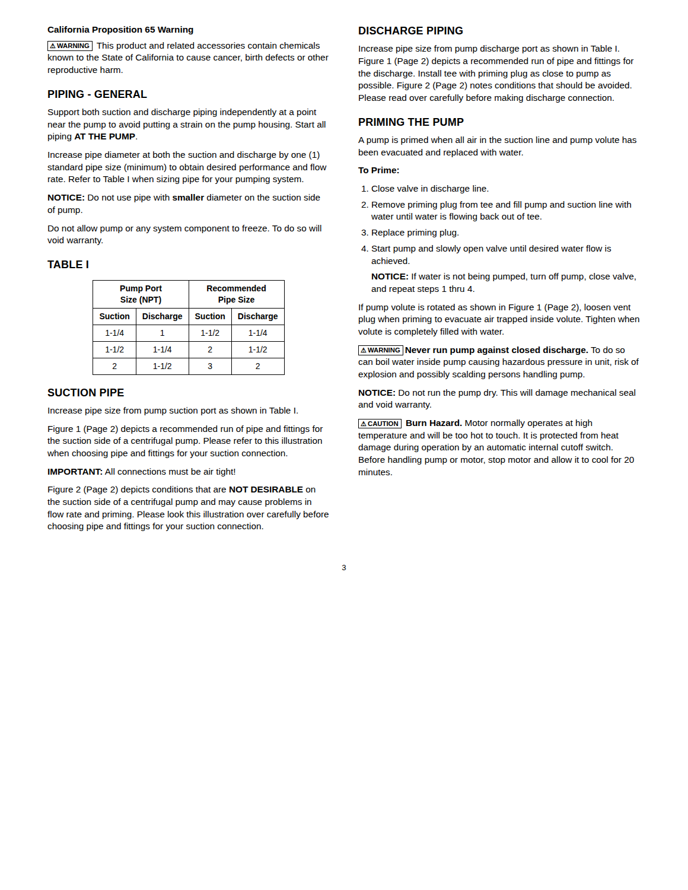California Proposition 65 Warning
WARNING This product and related accessories contain chemicals known to the State of California to cause cancer, birth defects or other reproductive harm.
PIPING - GENERAL
Support both suction and discharge piping independently at a point near the pump to avoid putting a strain on the pump housing. Start all piping AT THE PUMP.
Increase pipe diameter at both the suction and discharge by one (1) standard pipe size (minimum) to obtain desired performance and flow rate. Refer to Table I when sizing pipe for your pumping system.
NOTICE: Do not use pipe with smaller diameter on the suction side of pump.
Do not allow pump or any system component to freeze. To do so will void warranty.
TABLE I
| Pump Port Size (NPT) | Recommended Pipe Size |
| --- | --- |
| Suction | Discharge | Suction | Discharge |
| 1-1/4 | 1 | 1-1/2 | 1-1/4 |
| 1-1/2 | 1-1/4 | 2 | 1-1/2 |
| 2 | 1-1/2 | 3 | 2 |
SUCTION PIPE
Increase pipe size from pump suction port as shown in Table I.
Figure 1 (Page 2) depicts a recommended run of pipe and fittings for the suction side of a centrifugal pump. Please refer to this illustration when choosing pipe and fittings for your suction connection.
IMPORTANT: All connections must be air tight!
Figure 2 (Page 2) depicts conditions that are NOT DESIRABLE on the suction side of a centrifugal pump and may cause problems in flow rate and priming. Please look this illustration over carefully before choosing pipe and fittings for your suction connection.
DISCHARGE PIPING
Increase pipe size from pump discharge port as shown in Table I. Figure 1 (Page 2) depicts a recommended run of pipe and fittings for the discharge. Install tee with priming plug as close to pump as possible. Figure 2 (Page 2) notes conditions that should be avoided. Please read over carefully before making discharge connection.
PRIMING THE PUMP
A pump is primed when all air in the suction line and pump volute has been evacuated and replaced with water.
To Prime:
Close valve in discharge line.
Remove priming plug from tee and fill pump and suction line with water until water is flowing back out of tee.
Replace priming plug.
Start pump and slowly open valve until desired water flow is achieved.
NOTICE: If water is not being pumped, turn off pump, close valve, and repeat steps 1 thru 4.
If pump volute is rotated as shown in Figure 1 (Page 2), loosen vent plug when priming to evacuate air trapped inside volute. Tighten when volute is completely filled with water.
WARNING Never run pump against closed discharge. To do so can boil water inside pump causing hazardous pressure in unit, risk of explosion and possibly scalding persons handling pump.
NOTICE: Do not run the pump dry. This will damage mechanical seal and void warranty.
CAUTION Burn Hazard. Motor normally operates at high temperature and will be too hot to touch. It is protected from heat damage during operation by an automatic internal cutoff switch. Before handling pump or motor, stop motor and allow it to cool for 20 minutes.
3